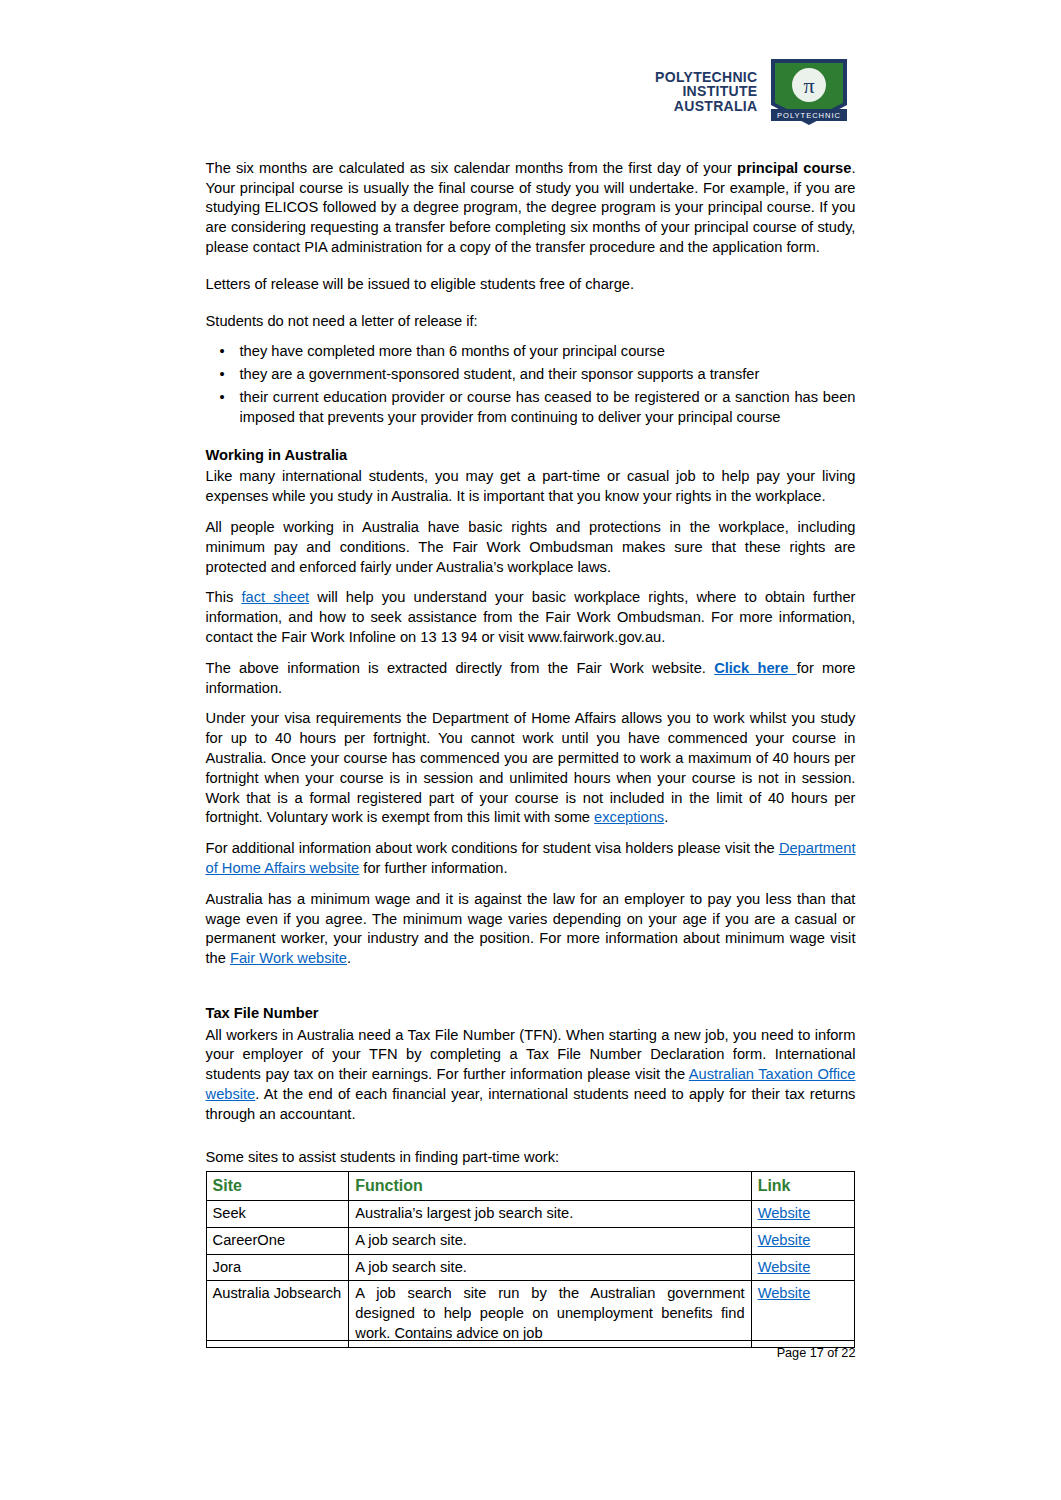POLYTECHNIC
INSTITUTE
AUSTRALIA
π POLYTECHNIC
The six months are calculated as six calendar months from the first day of your principal course. Your principal course is usually the final course of study you will undertake. For example, if you are studying ELICOS followed by a degree program, the degree program is your principal course. If you are considering requesting a transfer before completing six months of your principal course of study, please contact PIA administration for a copy of the transfer procedure and the application form.
Letters of release will be issued to eligible students free of charge.
Students do not need a letter of release if:
they have completed more than 6 months of your principal course
they are a government-sponsored student, and their sponsor supports a transfer
their current education provider or course has ceased to be registered or a sanction has been imposed that prevents your provider from continuing to deliver your principal course
Working in Australia
Like many international students, you may get a part-time or casual job to help pay your living expenses while you study in Australia. It is important that you know your rights in the workplace.
All people working in Australia have basic rights and protections in the workplace, including minimum pay and conditions. The Fair Work Ombudsman makes sure that these rights are protected and enforced fairly under Australia’s workplace laws.
This fact sheet will help you understand your basic workplace rights, where to obtain further information, and how to seek assistance from the Fair Work Ombudsman. For more information, contact the Fair Work Infoline on 13 13 94 or visit www.fairwork.gov.au.
The above information is extracted directly from the Fair Work website. Click here for more information.
Under your visa requirements the Department of Home Affairs allows you to work whilst you study for up to 40 hours per fortnight. You cannot work until you have commenced your course in Australia. Once your course has commenced you are permitted to work a maximum of 40 hours per fortnight when your course is in session and unlimited hours when your course is not in session. Work that is a formal registered part of your course is not included in the limit of 40 hours per fortnight. Voluntary work is exempt from this limit with some exceptions.
For additional information about work conditions for student visa holders please visit the Department of Home Affairs website for further information.
Australia has a minimum wage and it is against the law for an employer to pay you less than that wage even if you agree. The minimum wage varies depending on your age if you are a casual or permanent worker, your industry and the position. For more information about minimum wage visit the Fair Work website.
Tax File Number
All workers in Australia need a Tax File Number (TFN). When starting a new job, you need to inform your employer of your TFN by completing a Tax File Number Declaration form. International students pay tax on their earnings. For further information please visit the Australian Taxation Office website. At the end of each financial year, international students need to apply for their tax returns through an accountant.
Some sites to assist students in finding part-time work:
| Site | Function | Link |
| --- | --- | --- |
| Seek | Australia’s largest job search site. | Website |
| CareerOne | A job search site. | Website |
| Jora | A job search site. | Website |
| Australia Jobsearch | A job search site run by the Australian government designed to help people on unemployment benefits find work. Contains advice on job | Website |
Page 17 of 22